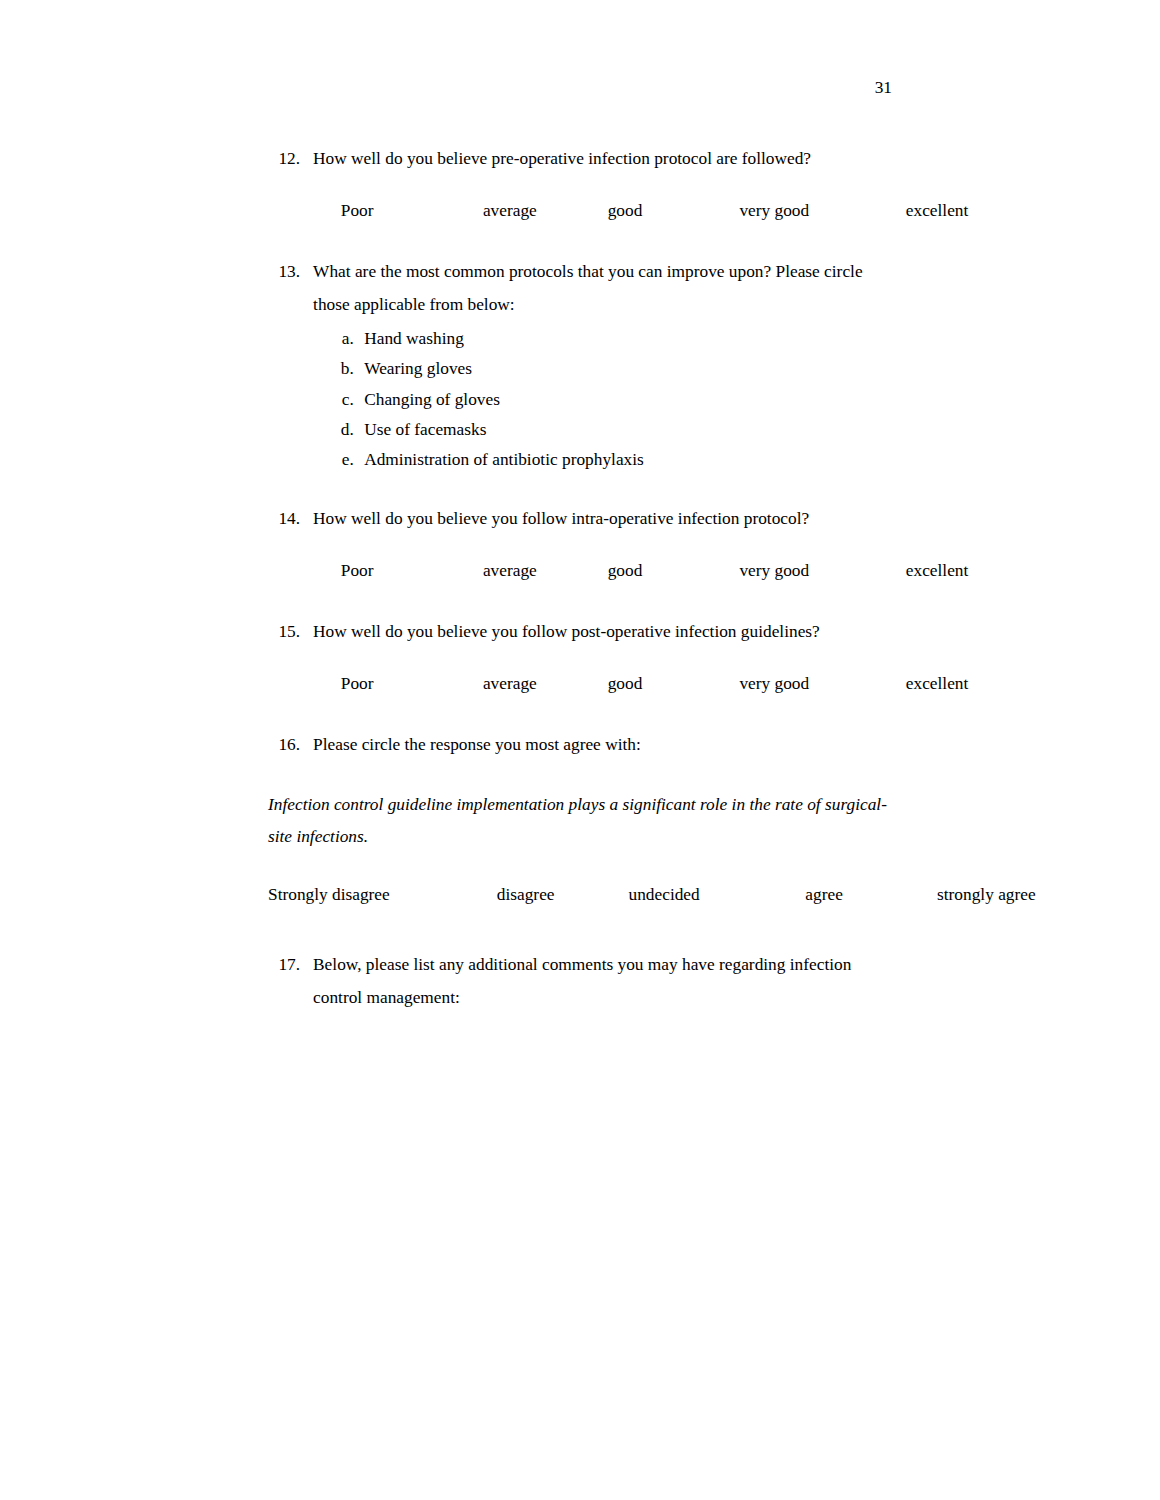31
How well do you believe pre-operative infection protocol are followed?
Poor average good very good excellent
What are the most common protocols that you can improve upon? Please circle those applicable from below:
Hand washing
Wearing gloves
Changing of gloves
Use of facemasks
Administration of antibiotic prophylaxis
How well do you believe you follow intra-operative infection protocol?
Poor average good very good excellent
How well do you believe you follow post-operative infection guidelines?
Poor average good very good excellent
Please circle the response you most agree with:
Infection control guideline implementation plays a significant role in the rate of surgical-site infections.
Strongly disagree disagree undecided agree strongly agree
Below, please list any additional comments you may have regarding infection control management: